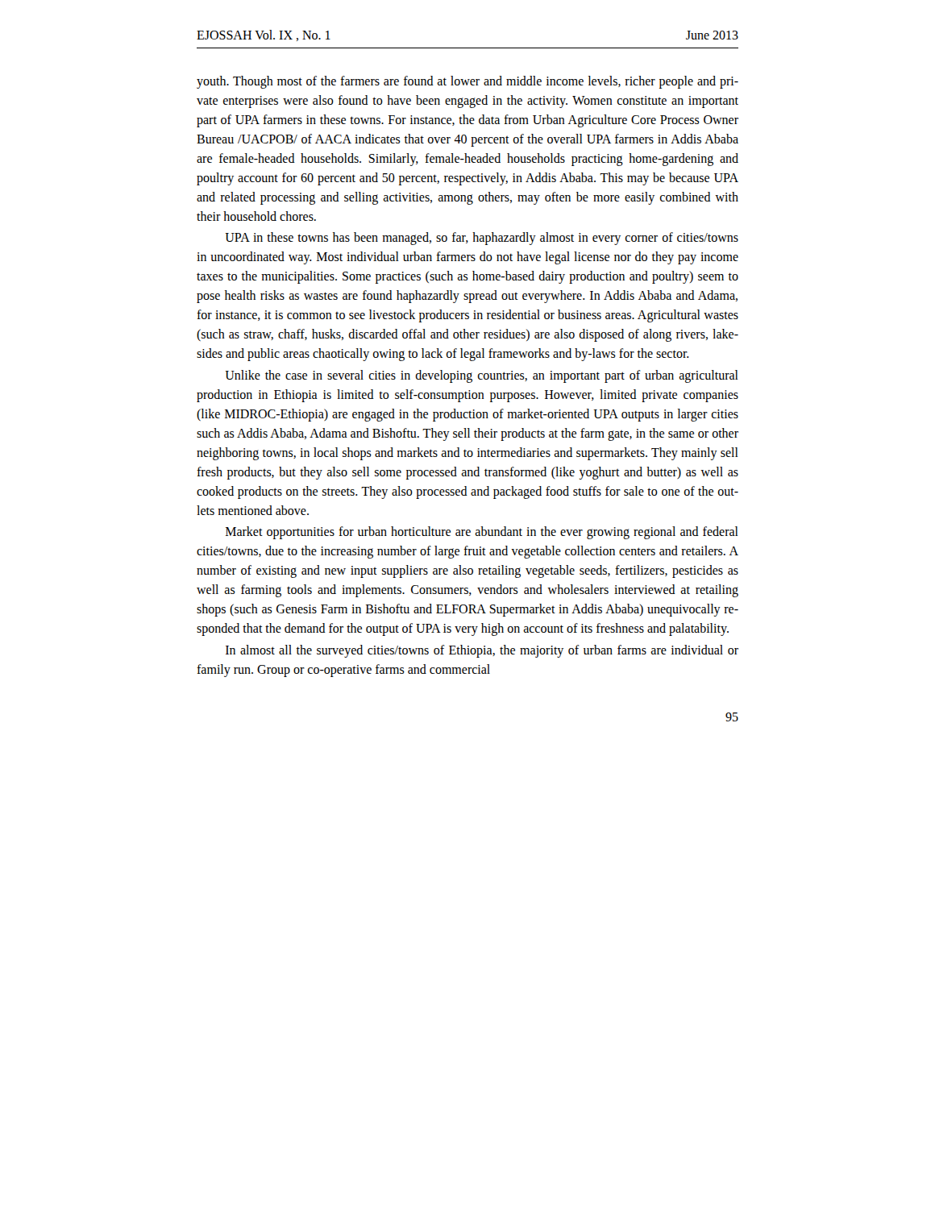EJOSSAH Vol. IX , No. 1 June 2013
youth. Though most of the farmers are found at lower and middle income levels, richer people and private enterprises were also found to have been engaged in the activity. Women constitute an important part of UPA farmers in these towns. For instance, the data from Urban Agriculture Core Process Owner Bureau /UACPOB/ of AACA indicates that over 40 percent of the overall UPA farmers in Addis Ababa are female-headed households. Similarly, female-headed households practicing home-gardening and poultry account for 60 percent and 50 percent, respectively, in Addis Ababa. This may be because UPA and related processing and selling activities, among others, may often be more easily combined with their household chores.
UPA in these towns has been managed, so far, haphazardly almost in every corner of cities/towns in uncoordinated way. Most individual urban farmers do not have legal license nor do they pay income taxes to the municipalities. Some practices (such as home-based dairy production and poultry) seem to pose health risks as wastes are found haphazardly spread out everywhere. In Addis Ababa and Adama, for instance, it is common to see livestock producers in residential or business areas. Agricultural wastes (such as straw, chaff, husks, discarded offal and other residues) are also disposed of along rivers, lakesides and public areas chaotically owing to lack of legal frameworks and by-laws for the sector.
Unlike the case in several cities in developing countries, an important part of urban agricultural production in Ethiopia is limited to self-consumption purposes. However, limited private companies (like MIDROC-Ethiopia) are engaged in the production of market-oriented UPA outputs in larger cities such as Addis Ababa, Adama and Bishoftu. They sell their products at the farm gate, in the same or other neighboring towns, in local shops and markets and to intermediaries and supermarkets. They mainly sell fresh products, but they also sell some processed and transformed (like yoghurt and butter) as well as cooked products on the streets. They also processed and packaged food stuffs for sale to one of the outlets mentioned above.
Market opportunities for urban horticulture are abundant in the ever growing regional and federal cities/towns, due to the increasing number of large fruit and vegetable collection centers and retailers. A number of existing and new input suppliers are also retailing vegetable seeds, fertilizers, pesticides as well as farming tools and implements. Consumers, vendors and wholesalers interviewed at retailing shops (such as Genesis Farm in Bishoftu and ELFORA Supermarket in Addis Ababa) unequivocally responded that the demand for the output of UPA is very high on account of its freshness and palatability.
In almost all the surveyed cities/towns of Ethiopia, the majority of urban farms are individual or family run. Group or co-operative farms and commercial
95